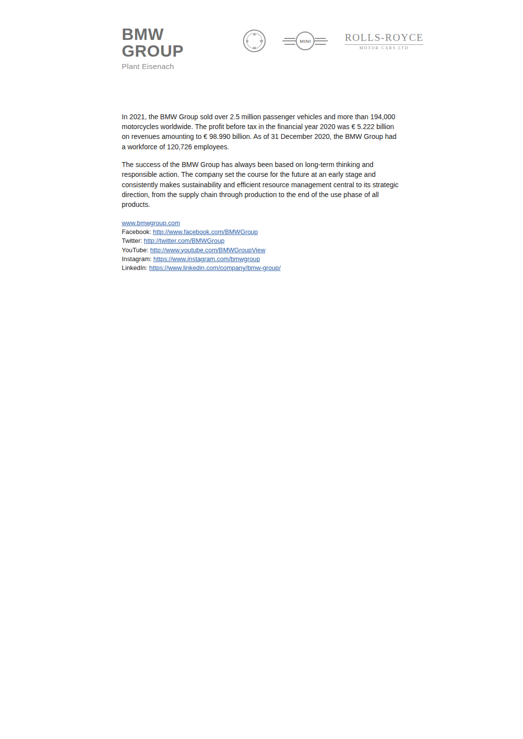BMW
GROUP
Plant Eisenach
B W M B
MINI
ROLLS-ROYCE
MOTOR CARS LTD
In 2021, the BMW Group sold over 2.5 million passenger vehicles and more than 194,000 motorcycles worldwide. The profit before tax in the financial year 2020 was € 5.222 billion on revenues amounting to € 98.990 billion. As of 31 December 2020, the BMW Group had a workforce of 120,726 employees.
The success of the BMW Group has always been based on long-term thinking and responsible action. The company set the course for the future at an early stage and consistently makes sustainability and efficient resource management central to its strategic direction, from the supply chain through production to the end of the use phase of all products.
www.bmwgroup.com
Facebook: http://www.facebook.com/BMWGroup
Twitter: http://twitter.com/BMWGroup
YouTube: http://www.youtube.com/BMWGroupView
Instagram: https://www.instagram.com/bmwgroup
LinkedIn: https://www.linkedin.com/company/bmw-group/